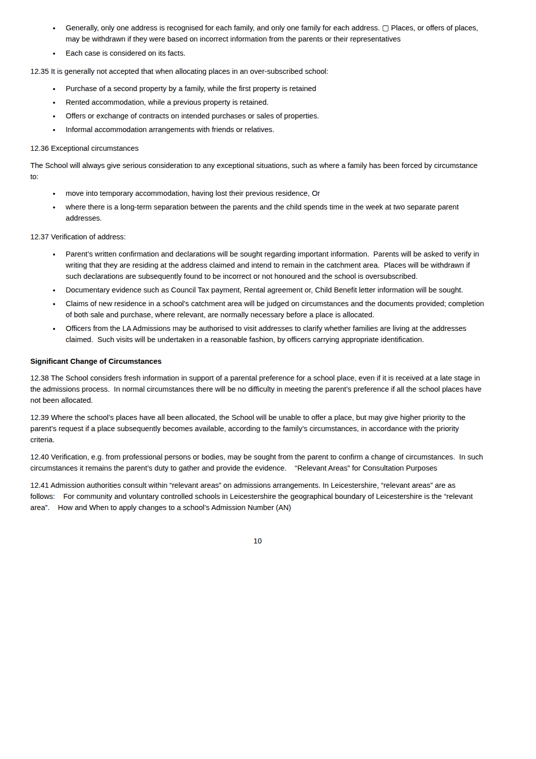Generally, only one address is recognised for each family, and only one family for each address. ▢ Places, or offers of places, may be withdrawn if they were based on incorrect information from the parents or their representatives
Each case is considered on its facts.
12.35 It is generally not accepted that when allocating places in an over-subscribed school:
Purchase of a second property by a family, while the first property is retained
Rented accommodation, while a previous property is retained.
Offers or exchange of contracts on intended purchases or sales of properties.
Informal accommodation arrangements with friends or relatives.
12.36 Exceptional circumstances
The School will always give serious consideration to any exceptional situations, such as where a family has been forced by circumstance to:
move into temporary accommodation, having lost their previous residence, Or
where there is a long-term separation between the parents and the child spends time in the week at two separate parent addresses.
12.37 Verification of address:
Parent’s written confirmation and declarations will be sought regarding important information. Parents will be asked to verify in writing that they are residing at the address claimed and intend to remain in the catchment area. Places will be withdrawn if such declarations are subsequently found to be incorrect or not honoured and the school is oversubscribed.
Documentary evidence such as Council Tax payment, Rental agreement or, Child Benefit letter information will be sought.
Claims of new residence in a school’s catchment area will be judged on circumstances and the documents provided; completion of both sale and purchase, where relevant, are normally necessary before a place is allocated.
Officers from the LA Admissions may be authorised to visit addresses to clarify whether families are living at the addresses claimed. Such visits will be undertaken in a reasonable fashion, by officers carrying appropriate identification.
Significant Change of Circumstances
12.38 The School considers fresh information in support of a parental preference for a school place, even if it is received at a late stage in the admissions process. In normal circumstances there will be no difficulty in meeting the parent’s preference if all the school places have not been allocated.
12.39 Where the school’s places have all been allocated, the School will be unable to offer a place, but may give higher priority to the parent’s request if a place subsequently becomes available, according to the family’s circumstances, in accordance with the priority criteria.
12.40 Verification, e.g. from professional persons or bodies, may be sought from the parent to confirm a change of circumstances. In such circumstances it remains the parent’s duty to gather and provide the evidence. “Relevant Areas” for Consultation Purposes
12.41 Admission authorities consult within “relevant areas” on admissions arrangements. In Leicestershire, “relevant areas” are as follows: For community and voluntary controlled schools in Leicestershire the geographical boundary of Leicestershire is the “relevant area”. How and When to apply changes to a school’s Admission Number (AN)
10